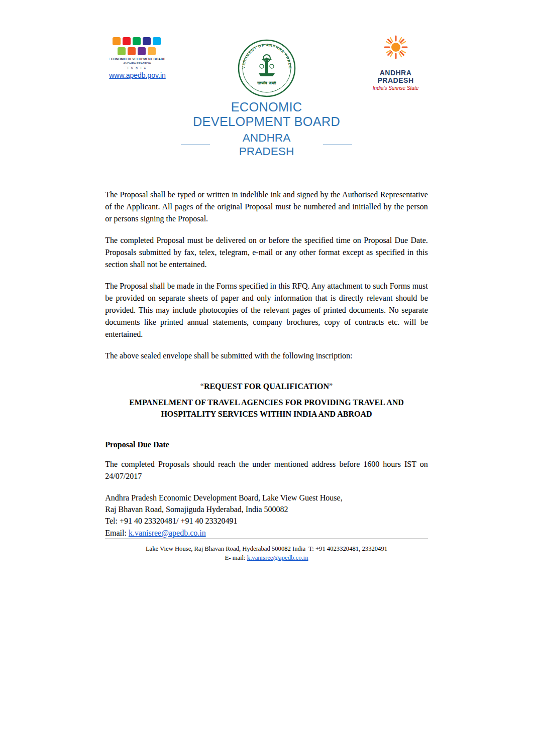ECONOMIC DEVELOPMENT BOARD ANDHRA PRADESH I N D I A www.apedb.gov.in
GOVERNMENT OF ANDHRA PRADESH सत्यमेव जयते
ECONOMIC DEVELOPMENT BOARD
ANDHRA PRADESH
ANDHRA PRADESH
India's Sunrise State
The Proposal shall be typed or written in indelible ink and signed by the Authorised Representative of the Applicant. All pages of the original Proposal must be numbered and initialled by the person or persons signing the Proposal.
The completed Proposal must be delivered on or before the specified time on Proposal Due Date. Proposals submitted by fax, telex, telegram, e-mail or any other format except as specified in this section shall not be entertained.
The Proposal shall be made in the Forms specified in this RFQ. Any attachment to such Forms must be provided on separate sheets of paper and only information that is directly relevant should be provided. This may include photocopies of the relevant pages of printed documents. No separate documents like printed annual statements, company brochures, copy of contracts etc. will be entertained.
The above sealed envelope shall be submitted with the following inscription:
“REQUEST FOR QUALIFICATION”
EMPANELMENT OF TRAVEL AGENCIES FOR PROVIDING TRAVEL AND
HOSPITALITY SERVICES WITHIN INDIA AND ABROAD
Proposal Due Date
The completed Proposals should reach the under mentioned address before 1600 hours IST on 24/07/2017
Andhra Pradesh Economic Development Board, Lake View Guest House,
Raj Bhavan Road, Somajiguda Hyderabad, India 500082
Tel: +91 40 23320481/ +91 40 23320491
Email: k.vanisree@apedb.co.in
Lake View House, Raj Bhavan Road, Hyderabad 500082 India T: +91 4023320481, 23320491
E- mail: k.vanisree@apedb.co.in